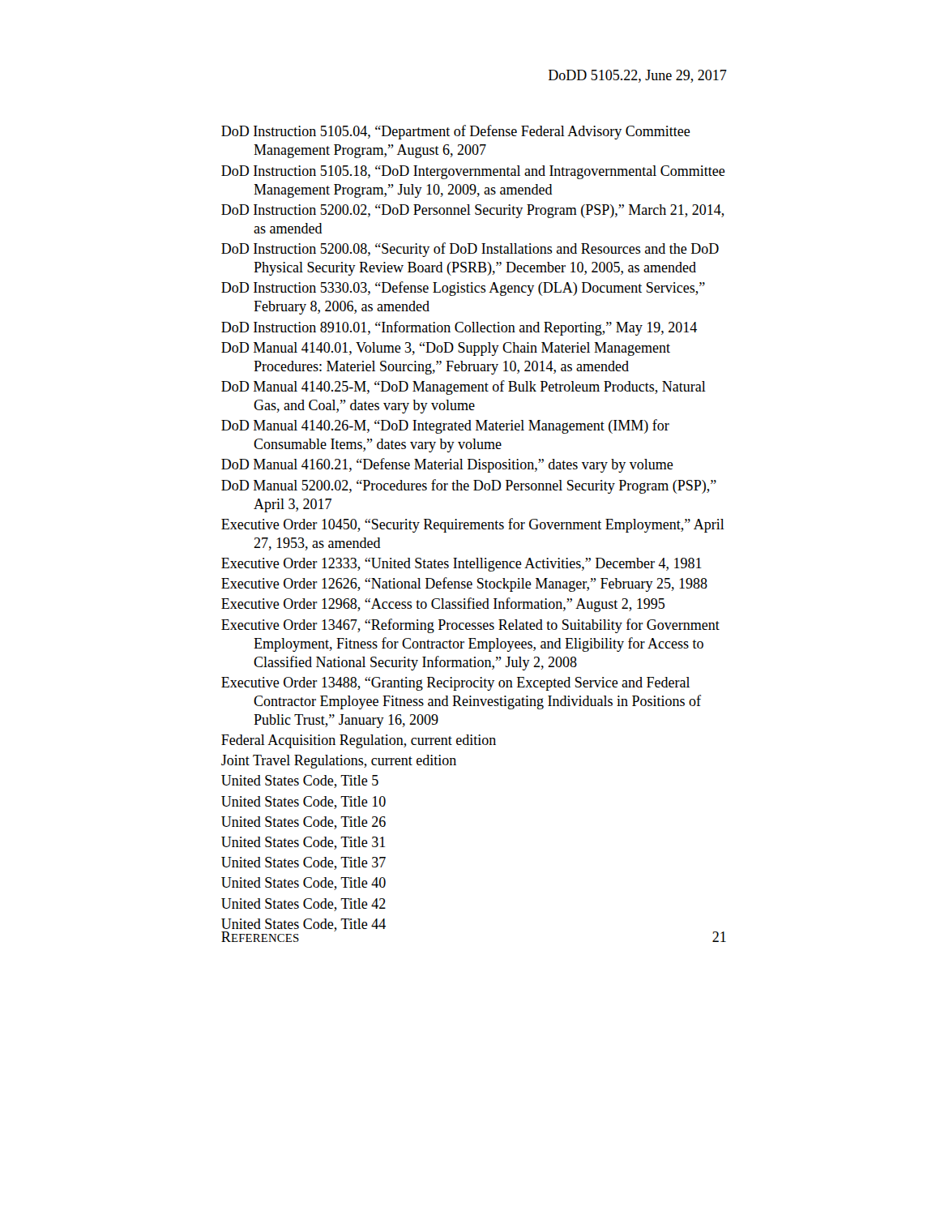DoDD 5105.22, June 29, 2017
DoD Instruction 5105.04, “Department of Defense Federal Advisory Committee Management Program,” August 6, 2007
DoD Instruction 5105.18, “DoD Intergovernmental and Intragovernmental Committee Management Program,” July 10, 2009, as amended
DoD Instruction 5200.02, “DoD Personnel Security Program (PSP),” March 21, 2014, as amended
DoD Instruction 5200.08, “Security of DoD Installations and Resources and the DoD Physical Security Review Board (PSRB),” December 10, 2005, as amended
DoD Instruction 5330.03, “Defense Logistics Agency (DLA) Document Services,” February 8, 2006, as amended
DoD Instruction 8910.01, “Information Collection and Reporting,” May 19, 2014
DoD Manual 4140.01, Volume 3, “DoD Supply Chain Materiel Management Procedures: Materiel Sourcing,” February 10, 2014, as amended
DoD Manual 4140.25-M, “DoD Management of Bulk Petroleum Products, Natural Gas, and Coal,” dates vary by volume
DoD Manual 4140.26-M, “DoD Integrated Materiel Management (IMM) for Consumable Items,” dates vary by volume
DoD Manual 4160.21, “Defense Material Disposition,” dates vary by volume
DoD Manual 5200.02, “Procedures for the DoD Personnel Security Program (PSP),” April 3, 2017
Executive Order 10450, “Security Requirements for Government Employment,” April 27, 1953, as amended
Executive Order 12333, “United States Intelligence Activities,” December 4, 1981
Executive Order 12626, “National Defense Stockpile Manager,” February 25, 1988
Executive Order 12968, “Access to Classified Information,” August 2, 1995
Executive Order 13467, “Reforming Processes Related to Suitability for Government Employment, Fitness for Contractor Employees, and Eligibility for Access to Classified National Security Information,” July 2, 2008
Executive Order 13488, “Granting Reciprocity on Excepted Service and Federal Contractor Employee Fitness and Reinvestigating Individuals in Positions of Public Trust,” January 16, 2009
Federal Acquisition Regulation, current edition
Joint Travel Regulations, current edition
United States Code, Title 5
United States Code, Title 10
United States Code, Title 26
United States Code, Title 31
United States Code, Title 37
United States Code, Title 40
United States Code, Title 42
United States Code, Title 44
REFERENCES 21